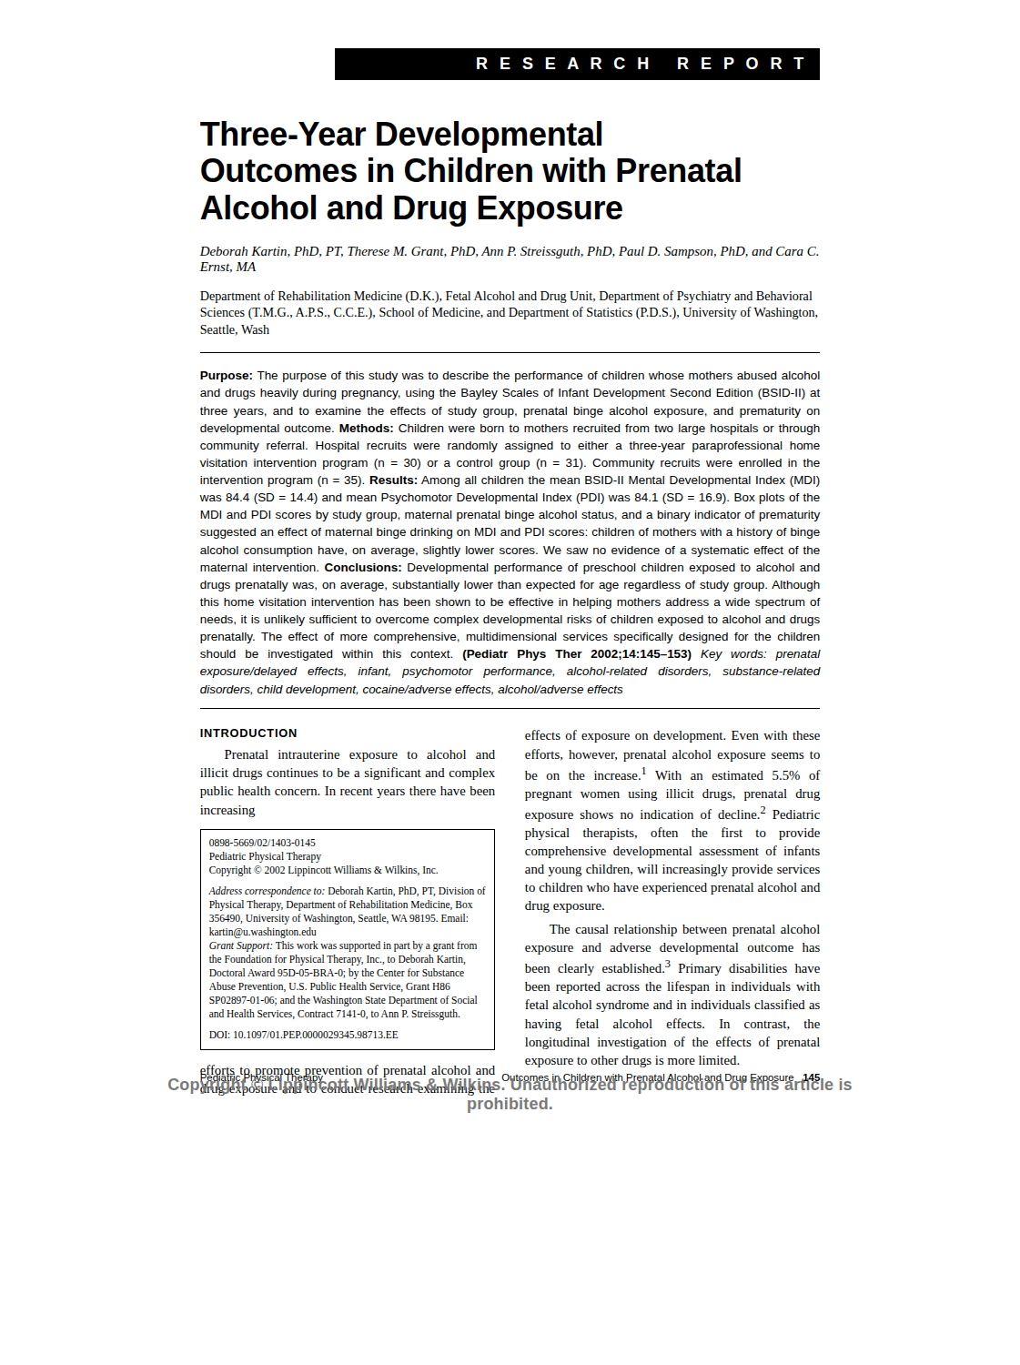R E S E A R C H R E P O R T
Three-Year Developmental
Outcomes in Children with Prenatal
Alcohol and Drug Exposure
Deborah Kartin, PhD, PT, Therese M. Grant, PhD, Ann P. Streissguth, PhD, Paul D. Sampson, PhD, and Cara C. Ernst, MA
Department of Rehabilitation Medicine (D.K.), Fetal Alcohol and Drug Unit, Department of Psychiatry and Behavioral Sciences (T.M.G., A.P.S., C.C.E.), School of Medicine, and Department of Statistics (P.D.S.), University of Washington, Seattle, Wash
Purpose: The purpose of this study was to describe the performance of children whose mothers abused alcohol and drugs heavily during pregnancy, using the Bayley Scales of Infant Development Second Edition (BSID-II) at three years, and to examine the effects of study group, prenatal binge alcohol exposure, and prematurity on developmental outcome. Methods: Children were born to mothers recruited from two large hospitals or through community referral. Hospital recruits were randomly assigned to either a three-year paraprofessional home visitation intervention program (n = 30) or a control group (n = 31). Community recruits were enrolled in the intervention program (n = 35). Results: Among all children the mean BSID-II Mental Developmental Index (MDI) was 84.4 (SD = 14.4) and mean Psychomotor Developmental Index (PDI) was 84.1 (SD = 16.9). Box plots of the MDI and PDI scores by study group, maternal prenatal binge alcohol status, and a binary indicator of prematurity suggested an effect of maternal binge drinking on MDI and PDI scores: children of mothers with a history of binge alcohol consumption have, on average, slightly lower scores. We saw no evidence of a systematic effect of the maternal intervention. Conclusions: Developmental performance of preschool children exposed to alcohol and drugs prenatally was, on average, substantially lower than expected for age regardless of study group. Although this home visitation intervention has been shown to be effective in helping mothers address a wide spectrum of needs, it is unlikely sufficient to overcome complex developmental risks of children exposed to alcohol and drugs prenatally. The effect of more comprehensive, multidimensional services specifically designed for the children should be investigated within this context. (Pediatr Phys Ther 2002;14:145–153) Key words: prenatal exposure/delayed effects, infant, psychomotor performance, alcohol-related disorders, substance-related disorders, child development, cocaine/adverse effects, alcohol/adverse effects
INTRODUCTION
Prenatal intrauterine exposure to alcohol and illicit drugs continues to be a significant and complex public health concern. In recent years there have been increasing
0898-5669/02/1403-0145
Pediatric Physical Therapy
Copyright © 2002 Lippincott Williams & Wilkins, Inc.
Address correspondence to: Deborah Kartin, PhD, PT, Division of Physical Therapy, Department of Rehabilitation Medicine, Box 356490, University of Washington, Seattle, WA 98195. Email: kartin@u.washington.edu
Grant Support: This work was supported in part by a grant from the Foundation for Physical Therapy, Inc., to Deborah Kartin, Doctoral Award 95D-05-BRA-0; by the Center for Substance Abuse Prevention, U.S. Public Health Service, Grant H86 SP02897-01-06; and the Washington State Department of Social and Health Services, Contract 7141-0, to Ann P. Streissguth.
DOI: 10.1097/01.PEP.0000029345.98713.EE
efforts to promote prevention of prenatal alcohol and drug exposure and to conduct research examining the effects of exposure on development. Even with these efforts, however, prenatal alcohol exposure seems to be on the increase.1 With an estimated 5.5% of pregnant women using illicit drugs, prenatal drug exposure shows no indication of decline.2 Pediatric physical therapists, often the first to provide comprehensive developmental assessment of infants and young children, will increasingly provide services to children who have experienced prenatal alcohol and drug exposure.
The causal relationship between prenatal alcohol exposure and adverse developmental outcome has been clearly established.3 Primary disabilities have been reported across the lifespan in individuals with fetal alcohol syndrome and in individuals classified as having fetal alcohol effects. In contrast, the longitudinal investigation of the effects of prenatal exposure to other drugs is more limited.
Pediatric Physical Therapy
Outcomes in Children with Prenatal Alcohol and Drug Exposure 145
Copyright © Lippincott Williams & Wilkins. Unauthorized reproduction of this article is prohibited.